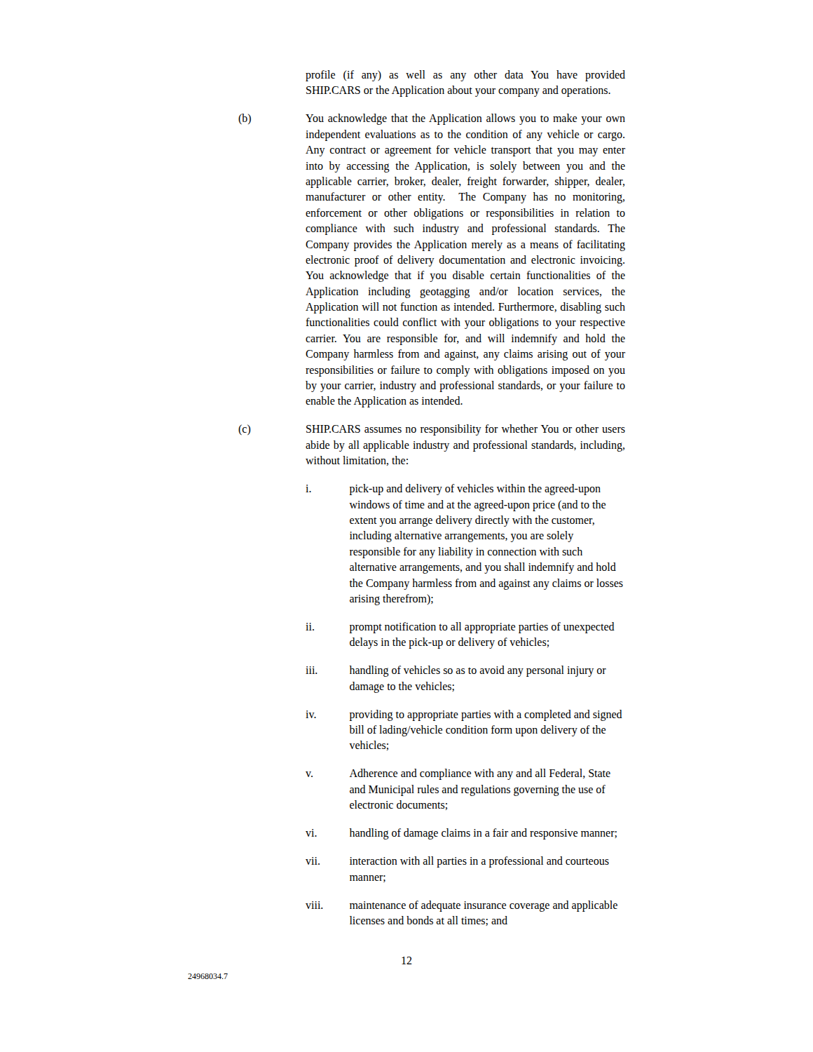profile (if any) as well as any other data You have provided SHIP.CARS or the Application about your company and operations.
(b)
You acknowledge that the Application allows you to make your own independent evaluations as to the condition of any vehicle or cargo. Any contract or agreement for vehicle transport that you may enter into by accessing the Application, is solely between you and the applicable carrier, broker, dealer, freight forwarder, shipper, dealer, manufacturer or other entity. The Company has no monitoring, enforcement or other obligations or responsibilities in relation to compliance with such industry and professional standards. The Company provides the Application merely as a means of facilitating electronic proof of delivery documentation and electronic invoicing. You acknowledge that if you disable certain functionalities of the Application including geotagging and/or location services, the Application will not function as intended. Furthermore, disabling such functionalities could conflict with your obligations to your respective carrier. You are responsible for, and will indemnify and hold the Company harmless from and against, any claims arising out of your responsibilities or failure to comply with obligations imposed on you by your carrier, industry and professional standards, or your failure to enable the Application as intended.
(c)
SHIP.CARS assumes no responsibility for whether You or other users abide by all applicable industry and professional standards, including, without limitation, the:
i. pick-up and delivery of vehicles within the agreed-upon windows of time and at the agreed-upon price (and to the extent you arrange delivery directly with the customer, including alternative arrangements, you are solely responsible for any liability in connection with such alternative arrangements, and you shall indemnify and hold the Company harmless from and against any claims or losses arising therefrom);
ii. prompt notification to all appropriate parties of unexpected delays in the pick-up or delivery of vehicles;
iii. handling of vehicles so as to avoid any personal injury or damage to the vehicles;
iv. providing to appropriate parties with a completed and signed bill of lading/vehicle condition form upon delivery of the vehicles;
v. Adherence and compliance with any and all Federal, State and Municipal rules and regulations governing the use of electronic documents;
vi. handling of damage claims in a fair and responsive manner;
vii. interaction with all parties in a professional and courteous manner;
viii. maintenance of adequate insurance coverage and applicable licenses and bonds at all times; and
12
24968034.7